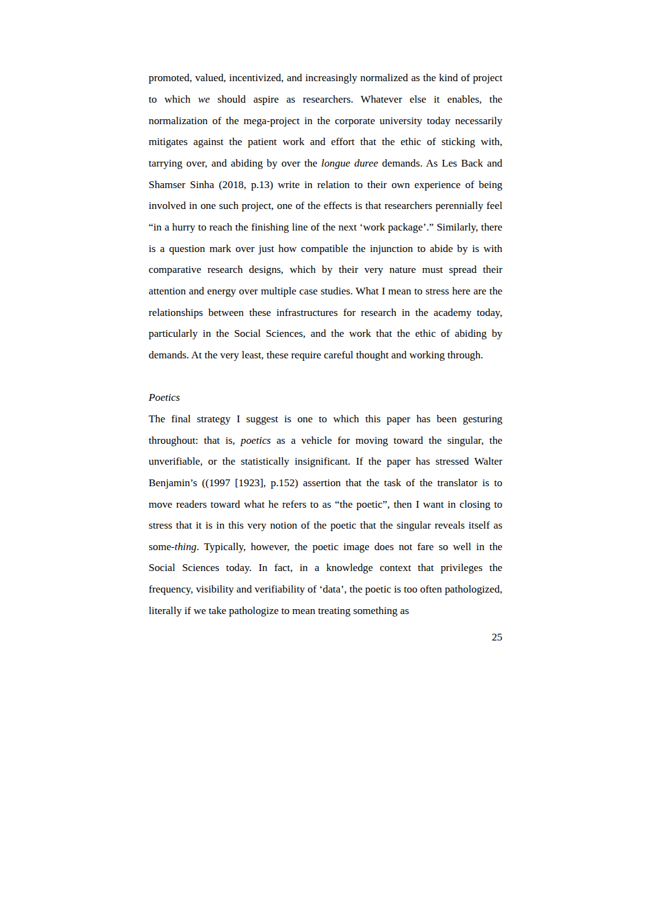promoted, valued, incentivized, and increasingly normalized as the kind of project to which we should aspire as researchers. Whatever else it enables, the normalization of the mega-project in the corporate university today necessarily mitigates against the patient work and effort that the ethic of sticking with, tarrying over, and abiding by over the longue duree demands. As Les Back and Shamser Sinha (2018, p.13) write in relation to their own experience of being involved in one such project, one of the effects is that researchers perennially feel “in a hurry to reach the finishing line of the next ‘work package’.” Similarly, there is a question mark over just how compatible the injunction to abide by is with comparative research designs, which by their very nature must spread their attention and energy over multiple case studies. What I mean to stress here are the relationships between these infrastructures for research in the academy today, particularly in the Social Sciences, and the work that the ethic of abiding by demands. At the very least, these require careful thought and working through.
Poetics
The final strategy I suggest is one to which this paper has been gesturing throughout: that is, poetics as a vehicle for moving toward the singular, the unverifiable, or the statistically insignificant. If the paper has stressed Walter Benjamin’s ((1997 [1923], p.152) assertion that the task of the translator is to move readers toward what he refers to as “the poetic”, then I want in closing to stress that it is in this very notion of the poetic that the singular reveals itself as some-thing. Typically, however, the poetic image does not fare so well in the Social Sciences today. In fact, in a knowledge context that privileges the frequency, visibility and verifiability of ‘data’, the poetic is too often pathologized, literally if we take pathologize to mean treating something as
25